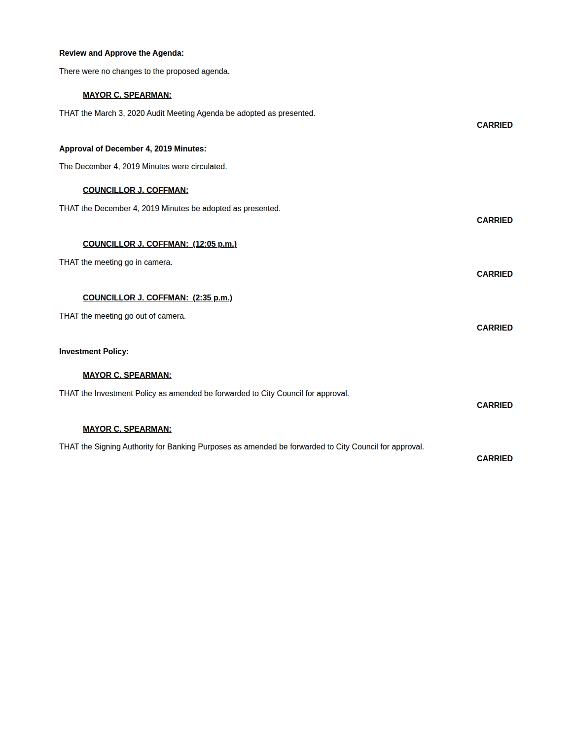Review and Approve the Agenda:
There were no changes to the proposed agenda.
MAYOR C. SPEARMAN:
THAT the March 3, 2020 Audit Meeting Agenda be adopted as presented.
CARRIED
Approval of December 4, 2019 Minutes:
The December 4, 2019 Minutes were circulated.
COUNCILLOR J. COFFMAN:
THAT the December 4, 2019 Minutes be adopted as presented.
CARRIED
COUNCILLOR J. COFFMAN: (12:05 p.m.)
THAT the meeting go in camera.
CARRIED
COUNCILLOR J. COFFMAN: (2:35 p.m.)
THAT the meeting go out of camera.
CARRIED
Investment Policy:
MAYOR C. SPEARMAN:
THAT the Investment Policy as amended be forwarded to City Council for approval.
CARRIED
MAYOR C. SPEARMAN:
THAT the Signing Authority for Banking Purposes as amended be forwarded to City Council for approval.
CARRIED